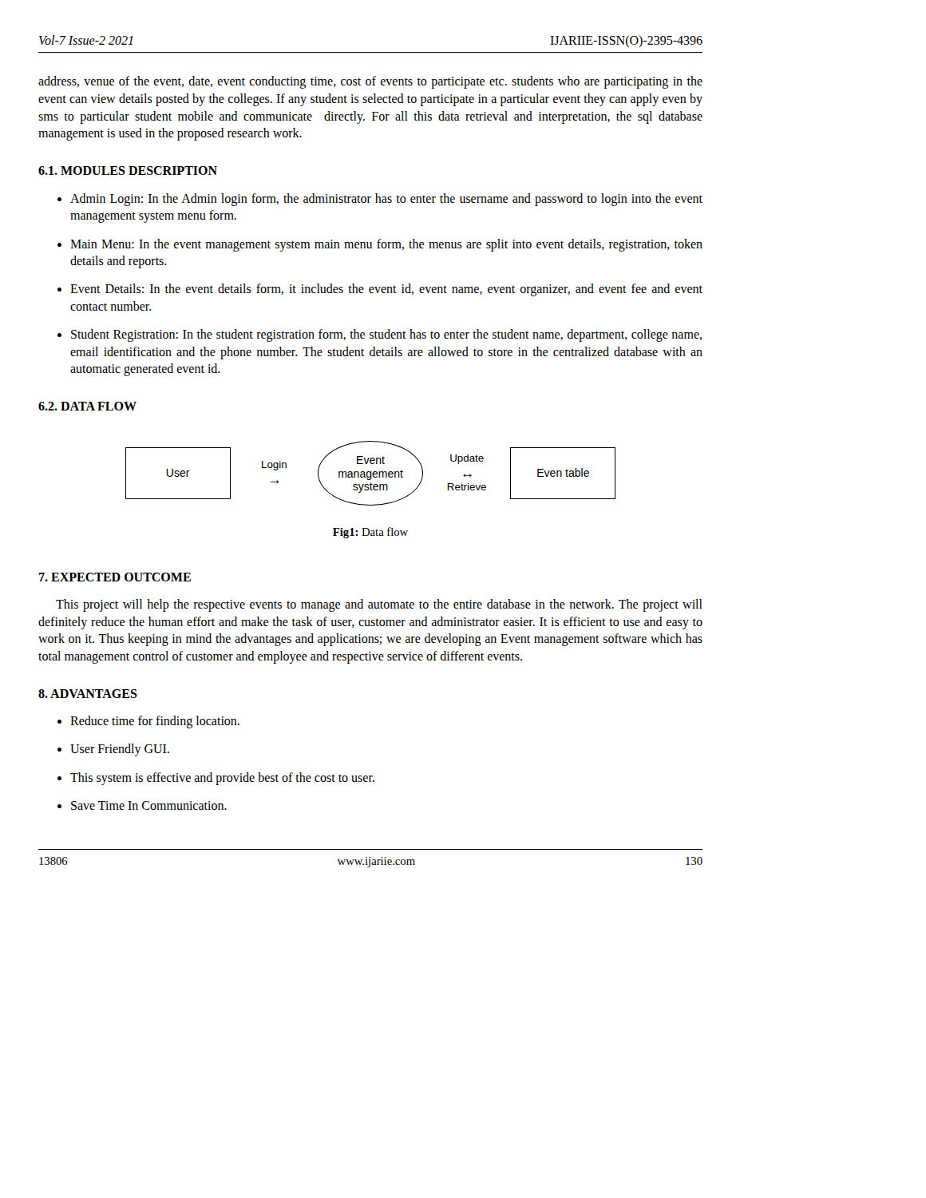Vol-7 Issue-2 2021 IJARIIE-ISSN(O)-2395-4396
address, venue of the event, date, event conducting time, cost of events to participate etc. students who are participating in the event can view details posted by the colleges. If any student is selected to participate in a particular event they can apply even by sms to particular student mobile and communicate directly. For all this data retrieval and interpretation, the sql database management is used in the proposed research work.
6.1. Modules Description
Admin Login: In the Admin login form, the administrator has to enter the username and password to login into the event management system menu form.
Main Menu: In the event management system main menu form, the menus are split into event details, registration, token details and reports.
Event Details: In the event details form, it includes the event id, event name, event organizer, and event fee and event contact number.
Student Registration: In the student registration form, the student has to enter the student name, department, college name, email identification and the phone number. The student details are allowed to store in the centralized database with an automatic generated event id.
6.2. DATA FLOW
User
Login →
Event
management
system
Update ↔ Retrieve
Even table
Fig1: Data flow
7. Expected Outcome
This project will help the respective events to manage and automate to the entire database in the network. The project will definitely reduce the human effort and make the task of user, customer and administrator easier. It is efficient to use and easy to work on it. Thus keeping in mind the advantages and applications; we are developing an Event management software which has total management control of customer and employee and respective service of different events.
8. Advantages
Reduce time for finding location.
User Friendly GUI.
This system is effective and provide best of the cost to user.
Save Time In Communication.
13806 www.ijariie.com 130